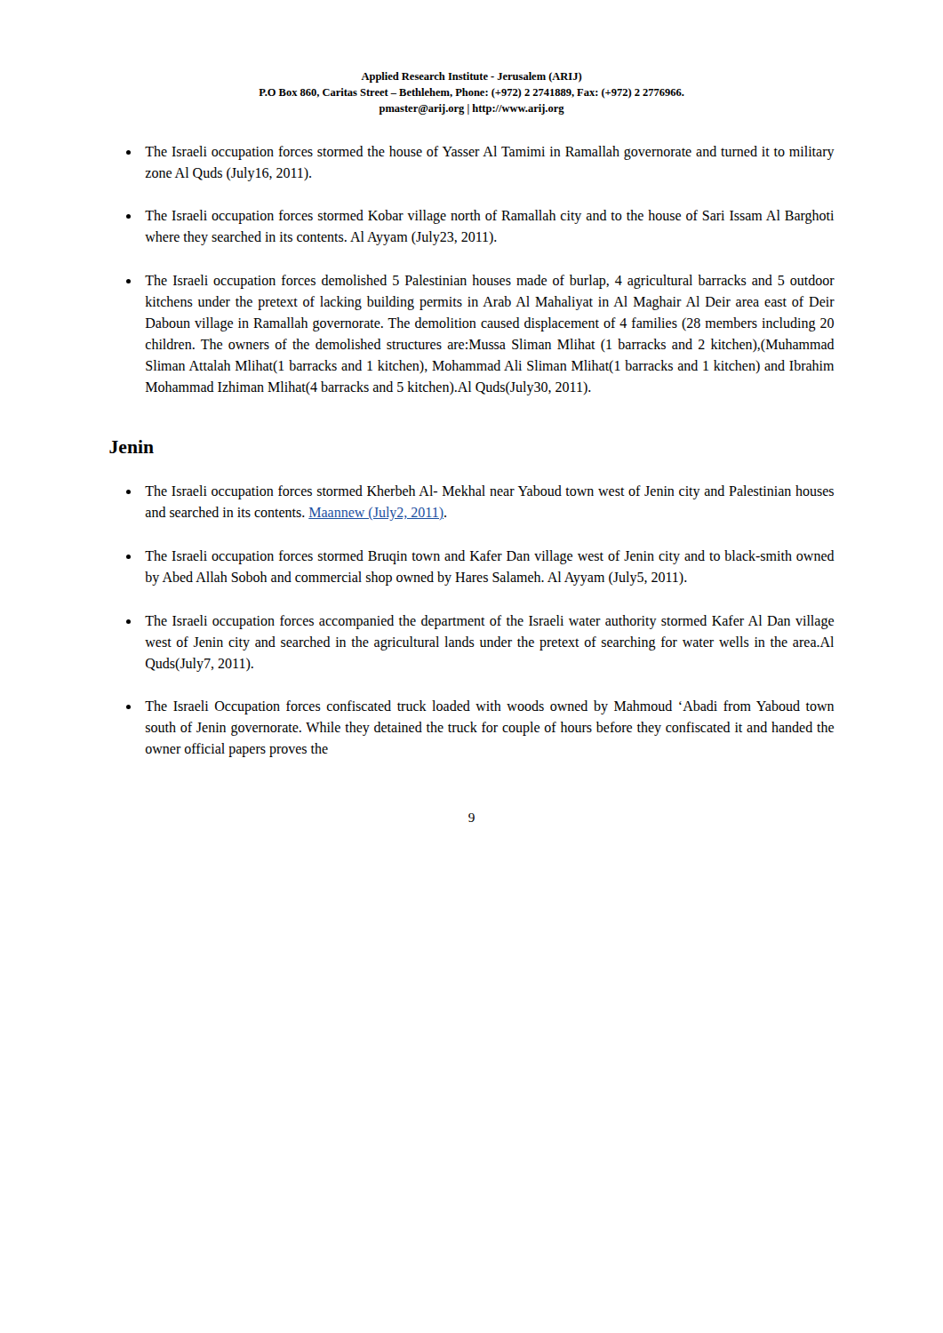Applied Research Institute - Jerusalem (ARIJ)
P.O Box 860, Caritas Street – Bethlehem, Phone: (+972) 2 2741889, Fax: (+972) 2 2776966.
pmaster@arij.org | http://www.arij.org
The Israeli occupation forces stormed the house of Yasser Al Tamimi in Ramallah governorate and turned it to military zone Al Quds (July16, 2011).
The Israeli occupation forces stormed Kobar village north of Ramallah city and to the house of Sari Issam Al Barghoti where they searched in its contents. Al Ayyam (July23, 2011).
The Israeli occupation forces demolished 5 Palestinian houses made of burlap, 4 agricultural barracks and 5 outdoor kitchens under the pretext of lacking building permits in Arab Al Mahaliyat in Al Maghair Al Deir area east of Deir Daboun village in Ramallah governorate. The demolition caused displacement of 4 families (28 members including 20 children. The owners of the demolished structures are:Mussa Sliman Mlihat (1 barracks and 2 kitchen),(Muhammad Sliman Attalah Mlihat(1 barracks and 1 kitchen), Mohammad Ali Sliman Mlihat(1 barracks and 1 kitchen) and Ibrahim Mohammad Izhiman Mlihat(4 barracks and 5 kitchen).Al Quds(July30, 2011).
Jenin
The Israeli occupation forces stormed Kherbeh Al- Mekhal near Yaboud town west of Jenin city and Palestinian houses and searched in its contents. Maannew (July2, 2011).
The Israeli occupation forces stormed Bruqin town and Kafer Dan village west of Jenin city and to black-smith owned by Abed Allah Soboh and commercial shop owned by Hares Salameh. Al Ayyam (July5, 2011).
The Israeli occupation forces accompanied the department of the Israeli water authority stormed Kafer Al Dan village west of Jenin city and searched in the agricultural lands under the pretext of searching for water wells in the area.Al Quds(July7, 2011).
The Israeli Occupation forces confiscated truck loaded with woods owned by Mahmoud ‘Abadi from Yaboud town south of Jenin governorate. While they detained the truck for couple of hours before they confiscated it and handed the owner official papers proves the
9